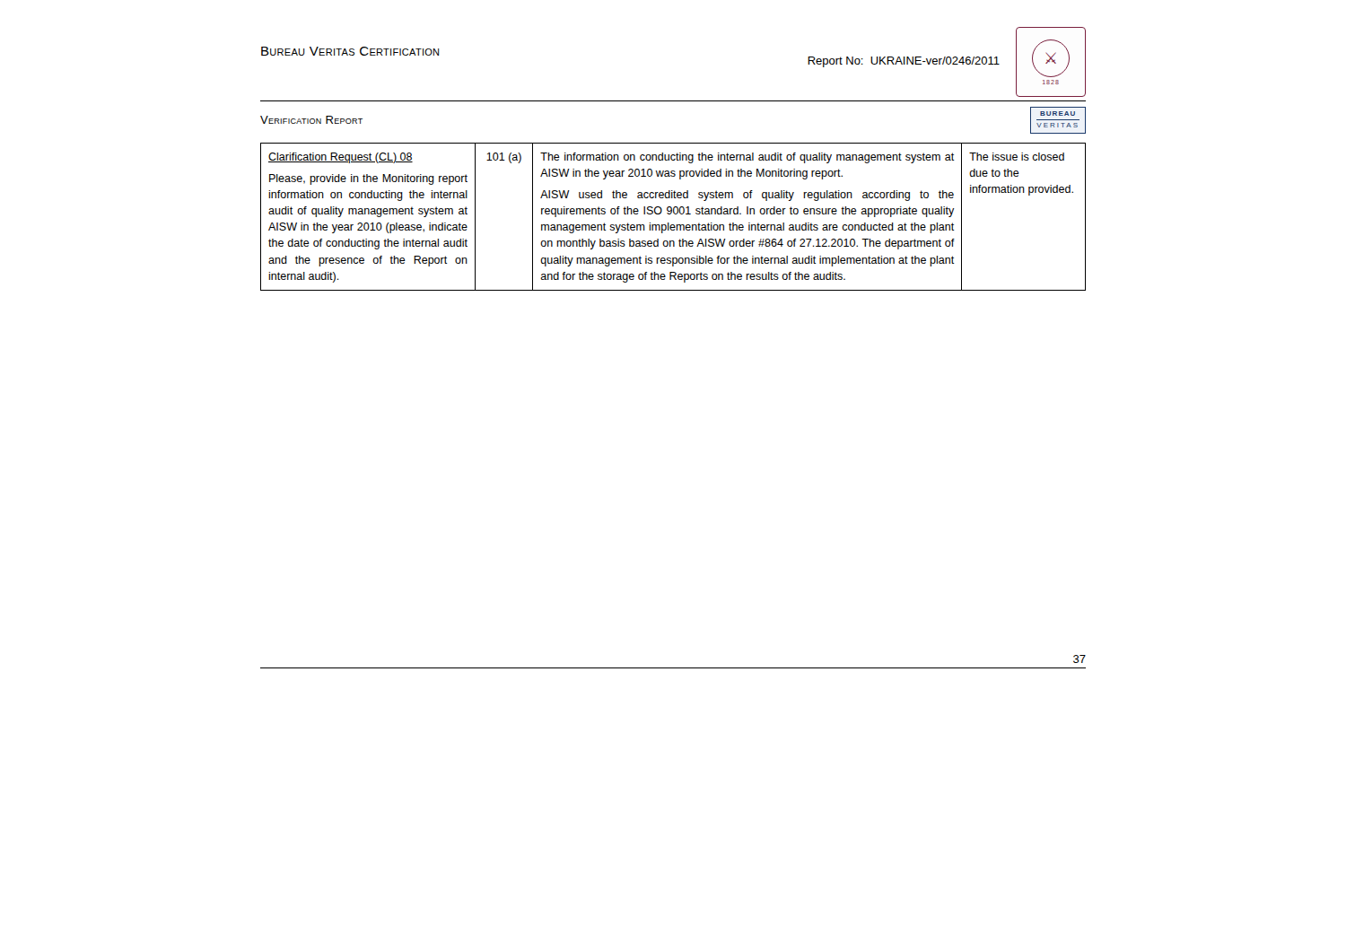Bureau Veritas Certification
Report No: UKRAINE-ver/0246/2011
⚔
1828
Verification Report
BUREAU
VERITAS
| Clarification Request (CL) 08 Please, provide in the Monitoring report information on conducting the internal audit of quality management system at AISW in the year 2010 (please, indicate the date of conducting the internal audit and the presence of the Report on internal audit). | 101 (a) | The information on conducting the internal audit of quality management system at AISW in the year 2010 was provided in the Monitoring report. AISW used the accredited system of quality regulation according to the requirements of the ISO 9001 standard. In order to ensure the appropriate quality management system implementation the internal audits are conducted at the plant on monthly basis based on the AISW order #864 of 27.12.2010. The department of quality management is responsible for the internal audit implementation at the plant and for the storage of the Reports on the results of the audits. | The issue is closed due to the information provided. |
37